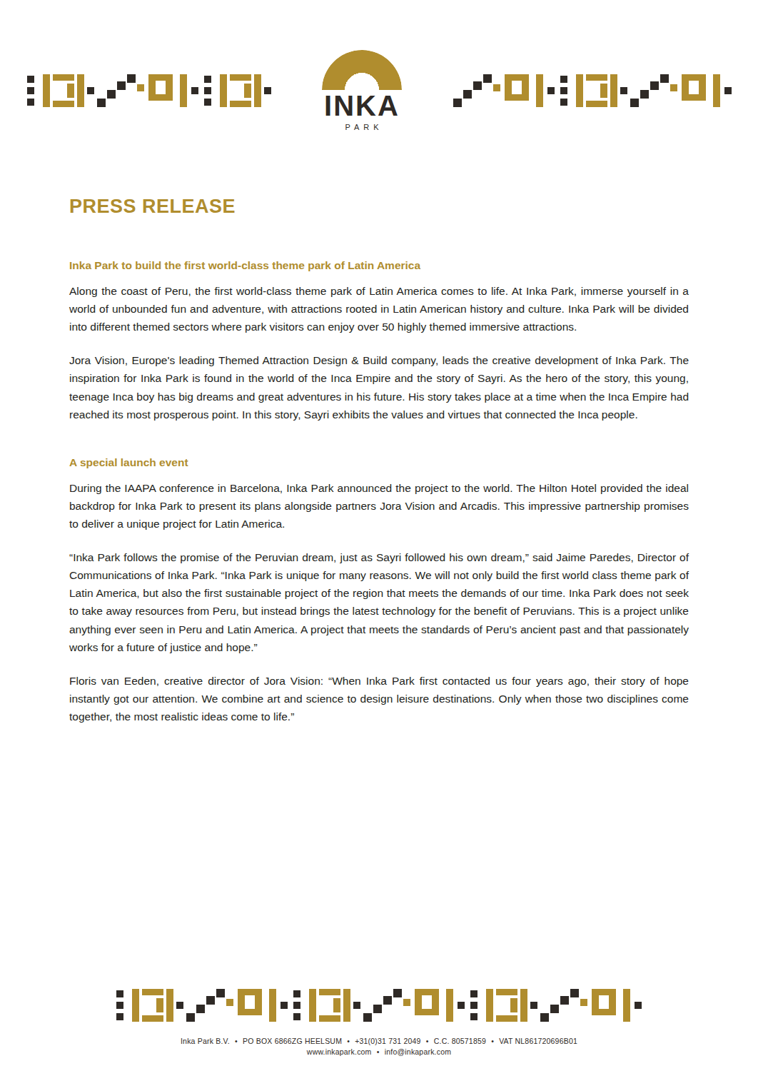INKA
PARK
PRESS RELEASE
Inka Park to build the first world-class theme park of Latin America
Along the coast of Peru, the first world-class theme park of Latin America comes to life. At Inka Park, immerse yourself in a world of unbounded fun and adventure, with attractions rooted in Latin American history and culture. Inka Park will be divided into different themed sectors where park visitors can enjoy over 50 highly themed immersive attractions.
Jora Vision, Europe's leading Themed Attraction Design & Build company, leads the creative development of Inka Park. The inspiration for Inka Park is found in the world of the Inca Empire and the story of Sayri. As the hero of the story, this young, teenage Inca boy has big dreams and great adventures in his future. His story takes place at a time when the Inca Empire had reached its most prosperous point. In this story, Sayri exhibits the values and virtues that connected the Inca people.
A special launch event
During the IAAPA conference in Barcelona, Inka Park announced the project to the world. The Hilton Hotel provided the ideal backdrop for Inka Park to present its plans alongside partners Jora Vision and Arcadis. This impressive partnership promises to deliver a unique project for Latin America.
“Inka Park follows the promise of the Peruvian dream, just as Sayri followed his own dream,” said Jaime Paredes, Director of Communications of Inka Park. “Inka Park is unique for many reasons. We will not only build the first world class theme park of Latin America, but also the first sustainable project of the region that meets the demands of our time. Inka Park does not seek to take away resources from Peru, but instead brings the latest technology for the benefit of Peruvians. This is a project unlike anything ever seen in Peru and Latin America. A project that meets the standards of Peru’s ancient past and that passionately works for a future of justice and hope.”
Floris van Eeden, creative director of Jora Vision: “When Inka Park first contacted us four years ago, their story of hope instantly got our attention. We combine art and science to design leisure destinations. Only when those two disciplines come together, the most realistic ideas come to life.”
Inka Park B.V. • PO BOX 6866ZG HEELSUM • +31(0)31 731 2049 • C.C. 80571859 • VAT NL861720696B01
www.inkapark.com • info@inkapark.com